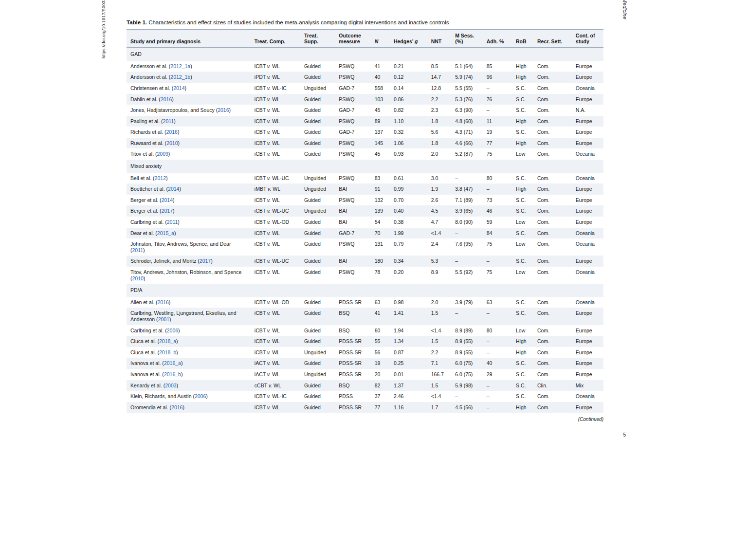https://doi.org/10.1017/S0033291722001999 Published online by Cambridge University Press
Psychological Medicine
5
Table 1. Characteristics and effect sizes of studies included the meta-analysis comparing digital interventions and inactive controls
| Study and primary diagnosis | Treat. Comp. | Treat. Supp. | Outcome measure | N | Hedges’ g | NNT | M Sess. (%) | Adh. % | RoB | Recr. Sett. | Cont. of study |
| --- | --- | --- | --- | --- | --- | --- | --- | --- | --- | --- | --- |
| GAD |
| Andersson et al. ( 2012_1a ) | iCBT v. WL | Guided | PSWQ | 41 | 0.21 | 8.5 | 5.1 (64) | 85 | High | Com. | Europe |
| Andersson et al. ( 2012_1b ) | iPDT v. WL | Guided | PSWQ | 40 | 0.12 | 14.7 | 5.9 (74) | 96 | High | Com. | Europe |
| Christensen et al. ( 2014 ) | iCBT v. WL-IC | Unguided | GAD-7 | 558 | 0.14 | 12.8 | 5.5 (55) | – | S.C. | Com. | Oceania |
| Dahlin et al. ( 2016 ) | iCBT v. WL | Guided | PSWQ | 103 | 0.86 | 2.2 | 5.3 (76) | 76 | S.C. | Com. | Europe |
| Jones, Hadjistavropoulos, and Soucy ( 2016 ) | iCBT v. WL | Guided | GAD-7 | 45 | 0.82 | 2.3 | 6.3 (90) | – | S.C. | Com. | N.A. |
| Paxling et al. ( 2011 ) | iCBT v. WL | Guided | PSWQ | 89 | 1.10 | 1.8 | 4.8 (60) | 11 | High | Com. | Europe |
| Richards et al. ( 2016 ) | iCBT v. WL | Guided | GAD-7 | 137 | 0.32 | 5.6 | 4.3 (71) | 19 | S.C. | Com. | Europe |
| Ruwaard et al. ( 2010 ) | iCBT v. WL | Guided | PSWQ | 145 | 1.06 | 1.8 | 4.6 (66) | 77 | High | Com. | Europe |
| Titov et al. ( 2009 ) | iCBT v. WL | Guided | PSWQ | 45 | 0.93 | 2.0 | 5.2 (87) | 75 | Low | Com. | Oceania |
| Mixed anxiety |
| Bell et al. ( 2012 ) | iCBT v. WL-UC | Unguided | PSWQ | 83 | 0.61 | 3.0 | – | 80 | S.C. | Com. | Oceania |
| Boettcher et al. ( 2014 ) | iMBT v. WL | Unguided | BAI | 91 | 0.99 | 1.9 | 3.8 (47) | – | High | Com. | Europe |
| Berger et al. ( 2014 ) | iCBT v. WL | Guided | PSWQ | 132 | 0.70 | 2.6 | 7.1 (89) | 73 | S.C. | Com. | Europe |
| Berger et al. ( 2017 ) | iCBT v. WL-UC | Unguided | BAI | 139 | 0.40 | 4.5 | 3.9 (65) | 46 | S.C. | Com. | Europe |
| Carlbring et al. ( 2011 ) | iCBT v. WL-OD | Guided | BAI | 54 | 0.38 | 4.7 | 8.0 (90) | 59 | Low | Com. | Europe |
| Dear et al. ( 2015_a ) | iCBT v. WL | Guided | GAD-7 | 70 | 1.99 | <1.4 | – | 84 | S.C. | Com. | Oceania |
| Johnston, Titov, Andrews, Spence, and Dear ( 2011 ) | iCBT v. WL | Guided | PSWQ | 131 | 0.79 | 2.4 | 7.6 (95) | 75 | Low | Com. | Oceania |
| Schroder, Jelinek, and Moritz ( 2017 ) | iCBT v. WL-UC | Guided | BAI | 180 | 0.34 | 5.3 | – | – | S.C. | Com. | Europe |
| Titov, Andrews, Johnston, Robinson, and Spence ( 2010 ) | iCBT v. WL | Guided | PSWQ | 78 | 0.20 | 8.9 | 5.5 (92) | 75 | Low | Com. | Oceania |
| PD/A |
| Allen et al. ( 2016 ) | iCBT v. WL-OD | Guided | PDSS-SR | 63 | 0.98 | 2.0 | 3.9 (79) | 63 | S.C. | Com. | Oceania |
| Carlbring, Westling, Ljungstrand, Ekselius, and Andersson ( 2001 ) | iCBT v. WL | Guided | BSQ | 41 | 1.41 | 1.5 | – | – | S.C. | Com. | Europe |
| Carlbring et al. ( 2006 ) | iCBT v. WL | Guided | BSQ | 60 | 1.94 | <1.4 | 8.9 (89) | 80 | Low | Com. | Europe |
| Ciuca et al. ( 2018_a ) | iCBT v. WL | Guided | PDSS-SR | 55 | 1.34 | 1.5 | 8.9 (55) | – | High | Com. | Europe |
| Ciuca et al. ( 2018_b ) | iCBT v. WL | Unguided | PDSS-SR | 56 | 0.87 | 2.2 | 8.9 (55) | – | High | Com. | Europe |
| Ivanova et al. ( 2016_a ) | iACT v. WL | Guided | PDSS-SR | 19 | 0.25 | 7.1 | 6.0 (75) | 40 | S.C. | Com. | Europe |
| Ivanova et al. ( 2016_b ) | iACT v. WL | Unguided | PDSS-SR | 20 | 0.01 | 166.7 | 6.0 (75) | 29 | S.C. | Com. | Europe |
| Kenardy et al. ( 2003 ) | cCBT v. WL | Guided | BSQ | 82 | 1.37 | 1.5 | 5.9 (98) | – | S.C. | Clin. | Mix |
| Klein, Richards, and Austin ( 2006 ) | iCBT v. WL-IC | Guided | PDSS | 37 | 2.46 | <1.4 | – | – | S.C. | Com. | Oceania |
| Oromendia et al. ( 2016 ) | iCBT v. WL | Guided | PDSS-SR | 77 | 1.16 | 1.7 | 4.5 (56) | – | High | Com. | Europe |
(Continued)